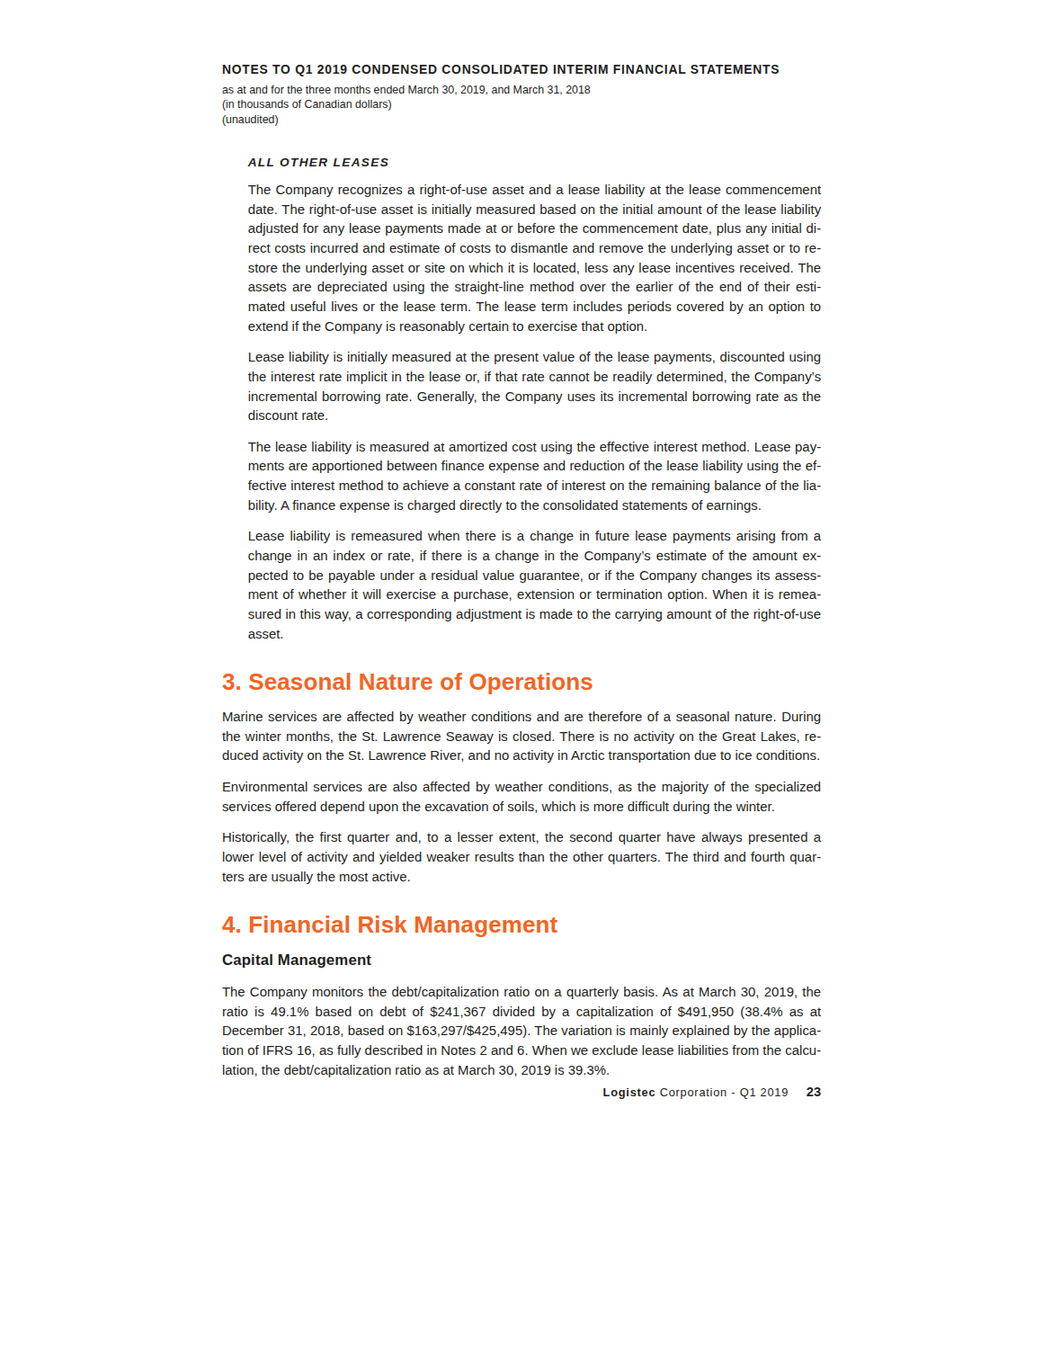Notes to Q1 2019 Condensed Consolidated Interim Financial Statements
as at and for the three months ended March 30, 2019, and March 31, 2018
(in thousands of Canadian dollars)
(unaudited)
All other leases
The Company recognizes a right-of-use asset and a lease liability at the lease commencement date. The right-of-use asset is initially measured based on the initial amount of the lease liability adjusted for any lease payments made at or before the commencement date, plus any initial direct costs incurred and estimate of costs to dismantle and remove the underlying asset or to restore the underlying asset or site on which it is located, less any lease incentives received. The assets are depreciated using the straight-line method over the earlier of the end of their estimated useful lives or the lease term. The lease term includes periods covered by an option to extend if the Company is reasonably certain to exercise that option.
Lease liability is initially measured at the present value of the lease payments, discounted using the interest rate implicit in the lease or, if that rate cannot be readily determined, the Company’s incremental borrowing rate. Generally, the Company uses its incremental borrowing rate as the discount rate.
The lease liability is measured at amortized cost using the effective interest method. Lease payments are apportioned between finance expense and reduction of the lease liability using the effective interest method to achieve a constant rate of interest on the remaining balance of the liability. A finance expense is charged directly to the consolidated statements of earnings.
Lease liability is remeasured when there is a change in future lease payments arising from a change in an index or rate, if there is a change in the Company’s estimate of the amount expected to be payable under a residual value guarantee, or if the Company changes its assessment of whether it will exercise a purchase, extension or termination option. When it is remeasured in this way, a corresponding adjustment is made to the carrying amount of the right-of-use asset.
3. Seasonal Nature of Operations
Marine services are affected by weather conditions and are therefore of a seasonal nature. During the winter months, the St. Lawrence Seaway is closed. There is no activity on the Great Lakes, reduced activity on the St. Lawrence River, and no activity in Arctic transportation due to ice conditions.
Environmental services are also affected by weather conditions, as the majority of the specialized services offered depend upon the excavation of soils, which is more difficult during the winter.
Historically, the first quarter and, to a lesser extent, the second quarter have always presented a lower level of activity and yielded weaker results than the other quarters. The third and fourth quarters are usually the most active.
4. Financial Risk Management
Capital Management
The Company monitors the debt/capitalization ratio on a quarterly basis. As at March 30, 2019, the ratio is 49.1% based on debt of $241,367 divided by a capitalization of $491,950 (38.4% as at December 31, 2018, based on $163,297/$425,495). The variation is mainly explained by the application of IFRS 16, as fully described in Notes 2 and 6. When we exclude lease liabilities from the calculation, the debt/capitalization ratio as at March 30, 2019 is 39.3%.
Logistec Corporation - Q1 2019 23